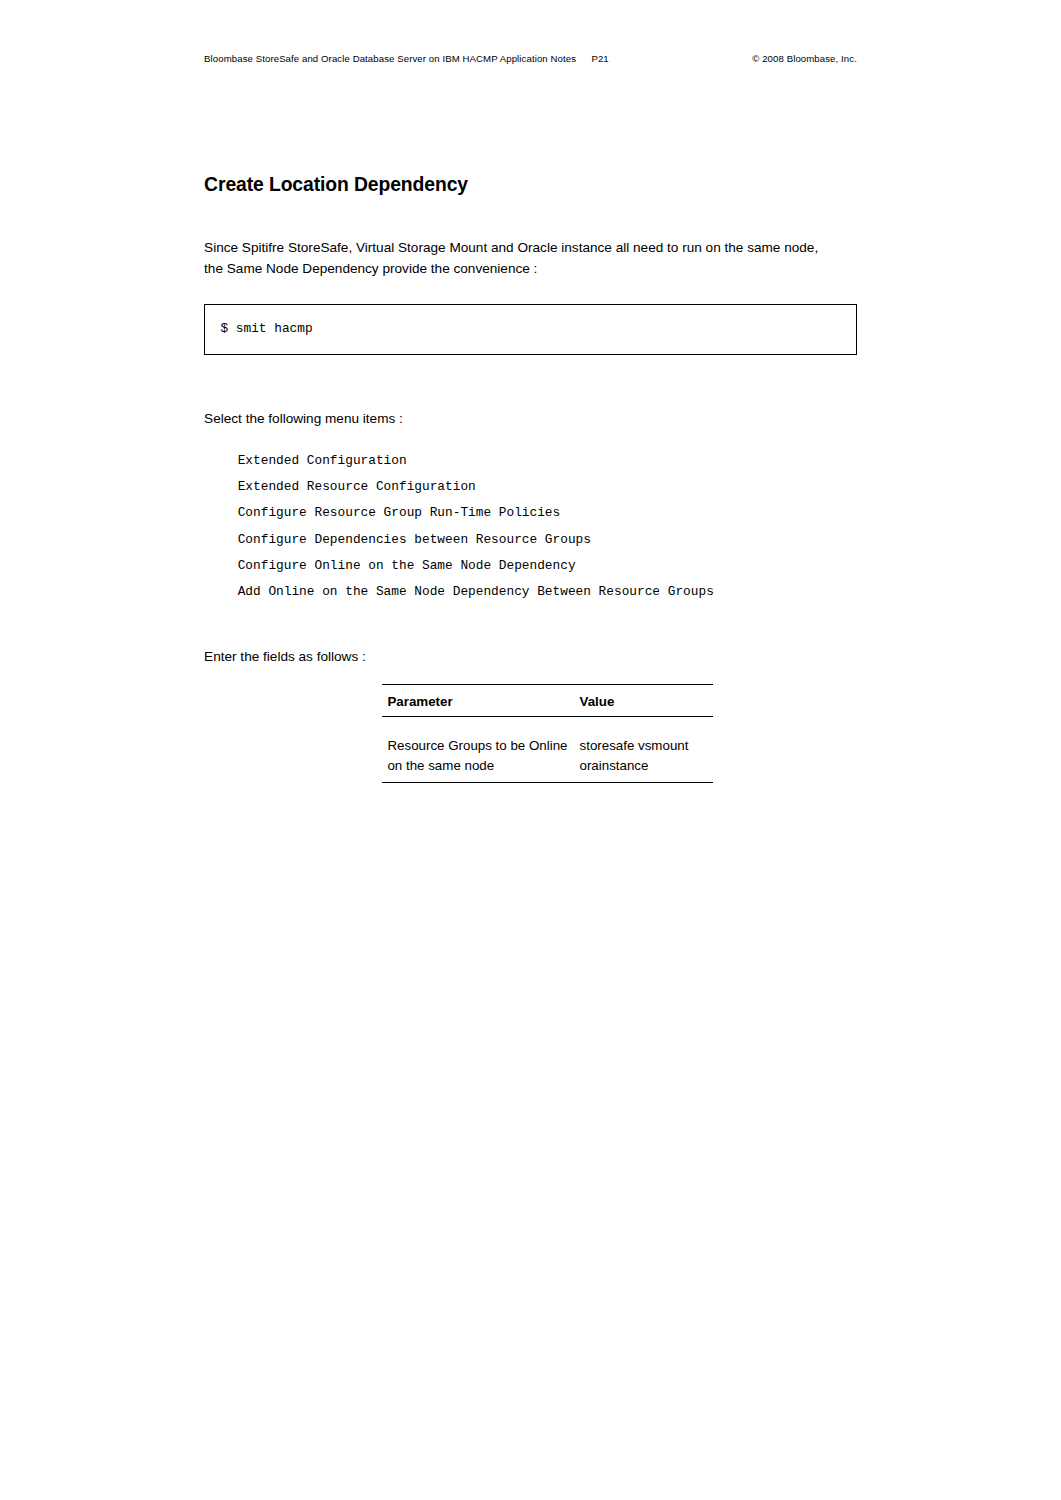Bloombase StoreSafe and Oracle Database Server on IBM HACMP Application NotesP21
© 2008 Bloombase, Inc.
Create Location Dependency
Since Spitifre StoreSafe, Virtual Storage Mount and Oracle instance all need to run on the same node, the Same Node Dependency provide the convenience :
$ smit hacmp
Select the following menu items :
Extended Configuration
Extended Resource Configuration
Configure Resource Group Run-Time Policies
Configure Dependencies between Resource Groups
Configure Online on the Same Node Dependency
Add Online on the Same Node Dependency Between Resource Groups
Enter the fields as follows :
| Parameter | Value |
| --- | --- |
| Resource Groups to be Online on the same node | storesafe vsmount orainstance |